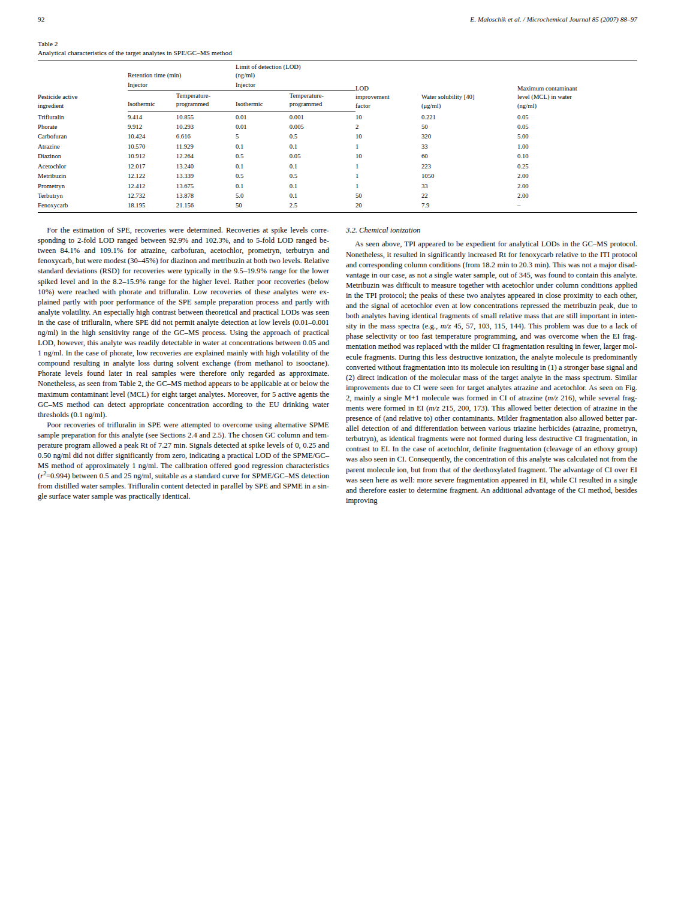92 E. Maloschik et al. / Microchemical Journal 85 (2007) 88–97
Table 2 Analytical characteristics of the target analytes in SPE/GC–MS method
| Pesticide active ingredient | Retention time (min) | Limit of detection (LOD) (ng/ml) | LOD improvement factor | Water solubility [40] (μg/ml) | Maximum contaminant level (MCL) in water (ng/ml) |
| --- | --- | --- | --- | --- | --- |
| Injector | Injector |
| Isothermic | Temperature- programmed | Isothermic | Temperature- programmed |
| Trifluralin | 9.414 | 10.855 | 0.01 | 0.001 | 10 | 0.221 | 0.05 |
| Phorate | 9.912 | 10.293 | 0.01 | 0.005 | 2 | 50 | 0.05 |
| Carbofuran | 10.424 | 6.616 | 5 | 0.5 | 10 | 320 | 5.00 |
| Atrazine | 10.570 | 11.929 | 0.1 | 0.1 | 1 | 33 | 1.00 |
| Diazinon | 10.912 | 12.264 | 0.5 | 0.05 | 10 | 60 | 0.10 |
| Acetochlor | 12.017 | 13.240 | 0.1 | 0.1 | 1 | 223 | 0.25 |
| Metribuzin | 12.122 | 13.339 | 0.5 | 0.5 | 1 | 1050 | 2.00 |
| Prometryn | 12.412 | 13.675 | 0.1 | 0.1 | 1 | 33 | 2.00 |
| Terbutryn | 12.732 | 13.878 | 5.0 | 0.1 | 50 | 22 | 2.00 |
| Fenoxycarb | 18.195 | 21.156 | 50 | 2.5 | 20 | 7.9 | – |
For the estimation of SPE, recoveries were determined. Recoveries at spike levels corresponding to 2-fold LOD ranged between 92.9% and 102.3%, and to 5-fold LOD ranged between 84.1% and 109.1% for atrazine, carbofuran, acetochlor, prometryn, terbutryn and fenoxycarb, but were modest (30–45%) for diazinon and metribuzin at both two levels. Relative standard deviations (RSD) for recoveries were typically in the 9.5–19.9% range for the lower spiked level and in the 8.2–15.9% range for the higher level. Rather poor recoveries (below 10%) were reached with phorate and trifluralin. Low recoveries of these analytes were explained partly with poor performance of the SPE sample preparation process and partly with analyte volatility. An especially high contrast between theoretical and practical LODs was seen in the case of trifluralin, where SPE did not permit analyte detection at low levels (0.01–0.001 ng/ml) in the high sensitivity range of the GC–MS process. Using the approach of practical LOD, however, this analyte was readily detectable in water at concentrations between 0.05 and 1 ng/ml. In the case of phorate, low recoveries are explained mainly with high volatility of the compound resulting in analyte loss during solvent exchange (from methanol to isooctane). Phorate levels found later in real samples were therefore only regarded as approximate. Nonetheless, as seen from Table 2, the GC–MS method appears to be applicable at or below the maximum contaminant level (MCL) for eight target analytes. Moreover, for 5 active agents the GC–MS method can detect appropriate concentration according to the EU drinking water thresholds (0.1 ng/ml).
Poor recoveries of trifluralin in SPE were attempted to overcome using alternative SPME sample preparation for this analyte (see Sections 2.4 and 2.5). The chosen GC column and temperature program allowed a peak Rt of 7.27 min. Signals detected at spike levels of 0, 0.25 and 0.50 ng/ml did not differ significantly from zero, indicating a practical LOD of the SPME/GC–MS method of approximately 1 ng/ml. The calibration offered good regression characteristics (r2=0.994) between 0.5 and 25 ng/ml, suitable as a standard curve for SPME/GC–MS detection from distilled water samples. Trifluralin content detected in parallel by SPE and SPME in a single surface water sample was practically identical.
3.2. Chemical ionization
As seen above, TPI appeared to be expedient for analytical LODs in the GC–MS protocol. Nonetheless, it resulted in significantly increased Rt for fenoxycarb relative to the ITI protocol and corresponding column conditions (from 18.2 min to 20.3 min). This was not a major disadvantage in our case, as not a single water sample, out of 345, was found to contain this analyte. Metribuzin was difficult to measure together with acetochlor under column conditions applied in the TPI protocol; the peaks of these two analytes appeared in close proximity to each other, and the signal of acetochlor even at low concentrations repressed the metribuzin peak, due to both analytes having identical fragments of small relative mass that are still important in intensity in the mass spectra (e.g., m/z 45, 57, 103, 115, 144). This problem was due to a lack of phase selectivity or too fast temperature programming, and was overcome when the EI fragmentation method was replaced with the milder CI fragmentation resulting in fewer, larger molecule fragments. During this less destructive ionization, the analyte molecule is predominantly converted without fragmentation into its molecule ion resulting in (1) a stronger base signal and (2) direct indication of the molecular mass of the target analyte in the mass spectrum. Similar improvements due to CI were seen for target analytes atrazine and acetochlor. As seen on Fig. 2, mainly a single M+1 molecule was formed in CI of atrazine (m/z 216), while several fragments were formed in EI (m/z 215, 200, 173). This allowed better detection of atrazine in the presence of (and relative to) other contaminants. Milder fragmentation also allowed better parallel detection of and differentiation between various triazine herbicides (atrazine, prometryn, terbutryn), as identical fragments were not formed during less destructive CI fragmentation, in contrast to EI. In the case of acetochlor, definite fragmentation (cleavage of an ethoxy group) was also seen in CI. Consequently, the concentration of this analyte was calculated not from the parent molecule ion, but from that of the deethoxylated fragment. The advantage of CI over EI was seen here as well: more severe fragmentation appeared in EI, while CI resulted in a single and therefore easier to determine fragment. An additional advantage of the CI method, besides improving